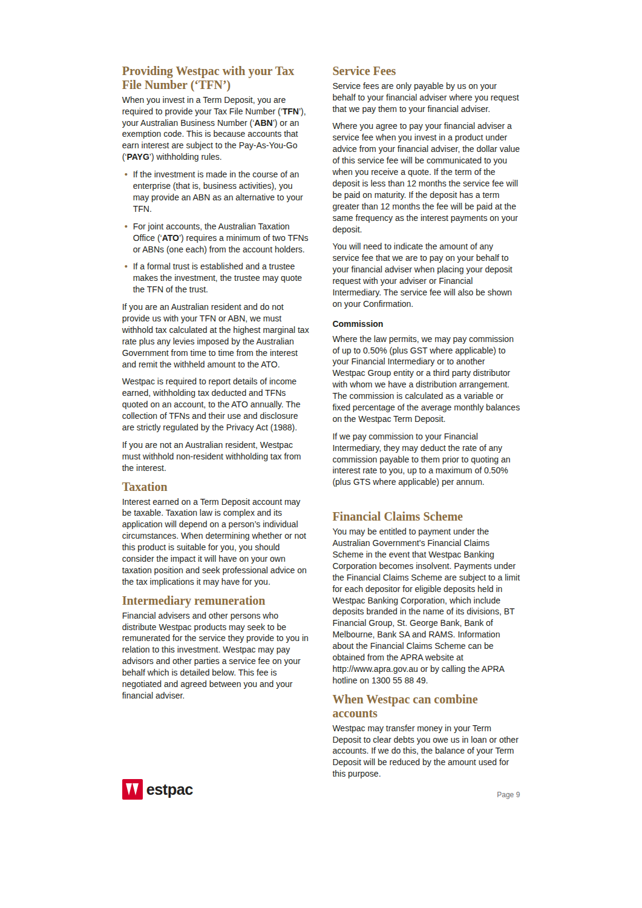Providing Westpac with your Tax File Number (‘TFN’)
When you invest in a Term Deposit, you are required to provide your Tax File Number (‘TFN’), your Australian Business Number (‘ABN’) or an exemption code. This is because accounts that earn interest are subject to the Pay-As-You-Go (‘PAYG’) withholding rules.
If the investment is made in the course of an enterprise (that is, business activities), you may provide an ABN as an alternative to your TFN.
For joint accounts, the Australian Taxation Office (‘ATO’) requires a minimum of two TFNs or ABNs (one each) from the account holders.
If a formal trust is established and a trustee makes the investment, the trustee may quote the TFN of the trust.
If you are an Australian resident and do not provide us with your TFN or ABN, we must withhold tax calculated at the highest marginal tax rate plus any levies imposed by the Australian Government from time to time from the interest and remit the withheld amount to the ATO.
Westpac is required to report details of income earned, withholding tax deducted and TFNs quoted on an account, to the ATO annually. The collection of TFNs and their use and disclosure are strictly regulated by the Privacy Act (1988).
If you are not an Australian resident, Westpac must withhold non-resident withholding tax from the interest.
Taxation
Interest earned on a Term Deposit account may be taxable. Taxation law is complex and its application will depend on a person’s individual circumstances. When determining whether or not this product is suitable for you, you should consider the impact it will have on your own taxation position and seek professional advice on the tax implications it may have for you.
Intermediary remuneration
Financial advisers and other persons who distribute Westpac products may seek to be remunerated for the service they provide to you in relation to this investment. Westpac may pay advisors and other parties a service fee on your behalf which is detailed below. This fee is negotiated and agreed between you and your financial adviser.
Service Fees
Service fees are only payable by us on your behalf to your financial adviser where you request that we pay them to your financial adviser.
Where you agree to pay your financial adviser a service fee when you invest in a product under advice from your financial adviser, the dollar value of this service fee will be communicated to you when you receive a quote. If the term of the deposit is less than 12 months the service fee will be paid on maturity. If the deposit has a term greater than 12 months the fee will be paid at the same frequency as the interest payments on your deposit.
You will need to indicate the amount of any service fee that we are to pay on your behalf to your financial adviser when placing your deposit request with your adviser or Financial Intermediary. The service fee will also be shown on your Confirmation.
Commission
Where the law permits, we may pay commission of up to 0.50% (plus GST where applicable) to your Financial Intermediary or to another Westpac Group entity or a third party distributor with whom we have a distribution arrangement. The commission is calculated as a variable or fixed percentage of the average monthly balances on the Westpac Term Deposit.
If we pay commission to your Financial Intermediary, they may deduct the rate of any commission payable to them prior to quoting an interest rate to you, up to a maximum of 0.50% (plus GTS where applicable) per annum.
Financial Claims Scheme
You may be entitled to payment under the Australian Government’s Financial Claims Scheme in the event that Westpac Banking Corporation becomes insolvent. Payments under the Financial Claims Scheme are subject to a limit for each depositor for eligible deposits held in Westpac Banking Corporation, which include deposits branded in the name of its divisions, BT Financial Group, St. George Bank, Bank of Melbourne, Bank SA and RAMS. Information about the Financial Claims Scheme can be obtained from the APRA website at http://www.apra.gov.au or by calling the APRA hotline on 1300 55 88 49.
When Westpac can combine accounts
Westpac may transfer money in your Term Deposit to clear debts you owe us in loan or other accounts. If we do this, the balance of your Term Deposit will be reduced by the amount used for this purpose.
estpac
Page 9